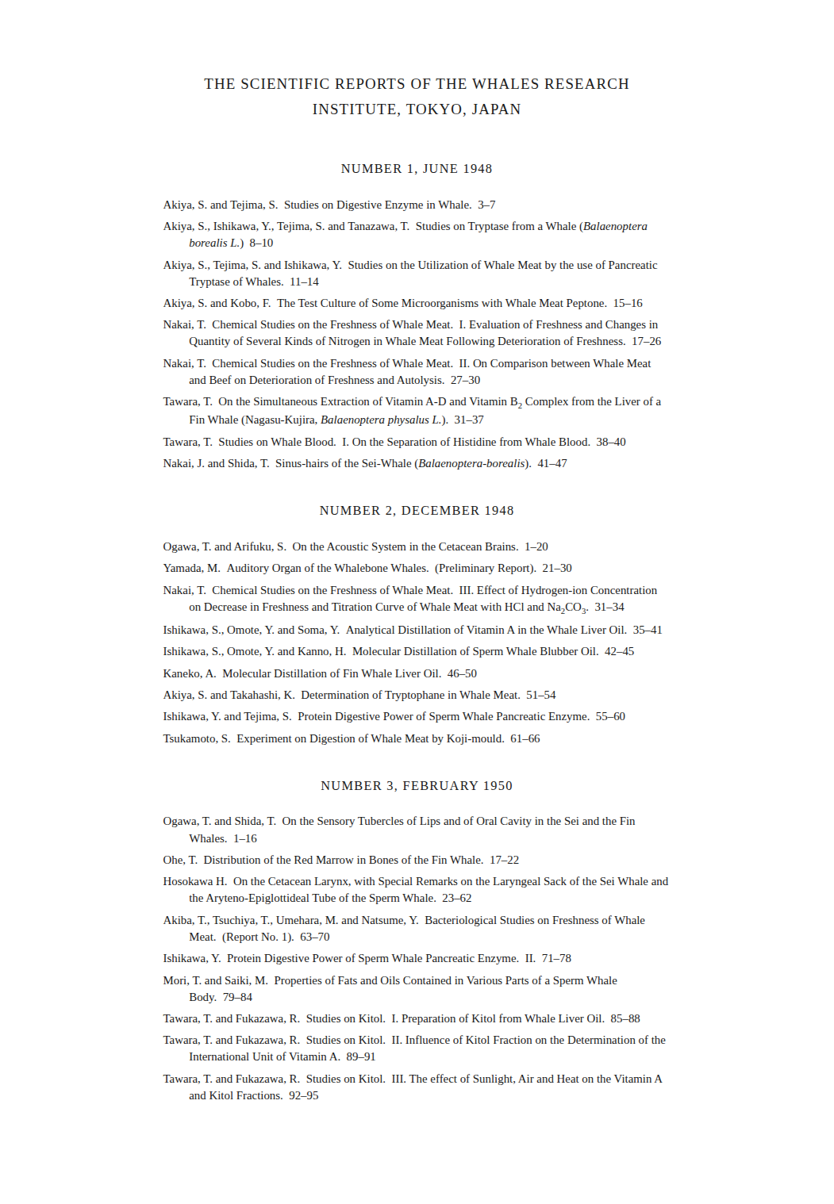THE SCIENTIFIC REPORTS OF THE WHALES RESEARCH
INSTITUTE, TOKYO, JAPAN
NUMBER 1, JUNE 1948
Akiya, S. and Tejima, S. Studies on Digestive Enzyme in Whale. 3–7
Akiya, S., Ishikawa, Y., Tejima, S. and Tanazawa, T. Studies on Tryptase from a Whale (Balaenoptera borealis L.) 8–10
Akiya, S., Tejima, S. and Ishikawa, Y. Studies on the Utilization of Whale Meat by the use of Pancreatic Tryptase of Whales. 11–14
Akiya, S. and Kobo, F. The Test Culture of Some Microorganisms with Whale Meat Peptone. 15–16
Nakai, T. Chemical Studies on the Freshness of Whale Meat. I. Evaluation of Freshness and Changes in Quantity of Several Kinds of Nitrogen in Whale Meat Following Deterioration of Freshness. 17–26
Nakai, T. Chemical Studies on the Freshness of Whale Meat. II. On Comparison between Whale Meat and Beef on Deterioration of Freshness and Autolysis. 27–30
Tawara, T. On the Simultaneous Extraction of Vitamin A-D and Vitamin B2 Complex from the Liver of a Fin Whale (Nagasu-Kujira, Balaenoptera physalus L.). 31–37
Tawara, T. Studies on Whale Blood. I. On the Separation of Histidine from Whale Blood. 38–40
Nakai, J. and Shida, T. Sinus-hairs of the Sei-Whale (Balaenoptera-borealis). 41–47
NUMBER 2, DECEMBER 1948
Ogawa, T. and Arifuku, S. On the Acoustic System in the Cetacean Brains. 1–20
Yamada, M. Auditory Organ of the Whalebone Whales. (Preliminary Report). 21–30
Nakai, T. Chemical Studies on the Freshness of Whale Meat. III. Effect of Hydrogen-ion Concentration on Decrease in Freshness and Titration Curve of Whale Meat with HCl and Na2CO3. 31–34
Ishikawa, S., Omote, Y. and Soma, Y. Analytical Distillation of Vitamin A in the Whale Liver Oil. 35–41
Ishikawa, S., Omote, Y. and Kanno, H. Molecular Distillation of Sperm Whale Blubber Oil. 42–45
Kaneko, A. Molecular Distillation of Fin Whale Liver Oil. 46–50
Akiya, S. and Takahashi, K. Determination of Tryptophane in Whale Meat. 51–54
Ishikawa, Y. and Tejima, S. Protein Digestive Power of Sperm Whale Pancreatic Enzyme. 55–60
Tsukamoto, S. Experiment on Digestion of Whale Meat by Koji-mould. 61–66
NUMBER 3, FEBRUARY 1950
Ogawa, T. and Shida, T. On the Sensory Tubercles of Lips and of Oral Cavity in the Sei and the Fin Whales. 1–16
Ohe, T. Distribution of the Red Marrow in Bones of the Fin Whale. 17–22
Hosokawa H. On the Cetacean Larynx, with Special Remarks on the Laryngeal Sack of the Sei Whale and the Aryteno-Epiglottideal Tube of the Sperm Whale. 23–62
Akiba, T., Tsuchiya, T., Umehara, M. and Natsume, Y. Bacteriological Studies on Freshness of Whale Meat. (Report No. 1). 63–70
Ishikawa, Y. Protein Digestive Power of Sperm Whale Pancreatic Enzyme. II. 71–78
Mori, T. and Saiki, M. Properties of Fats and Oils Contained in Various Parts of a Sperm Whale Body. 79–84
Tawara, T. and Fukazawa, R. Studies on Kitol. I. Preparation of Kitol from Whale Liver Oil. 85–88
Tawara, T. and Fukazawa, R. Studies on Kitol. II. Influence of Kitol Fraction on the Determination of the International Unit of Vitamin A. 89–91
Tawara, T. and Fukazawa, R. Studies on Kitol. III. The effect of Sunlight, Air and Heat on the Vitamin A and Kitol Fractions. 92–95